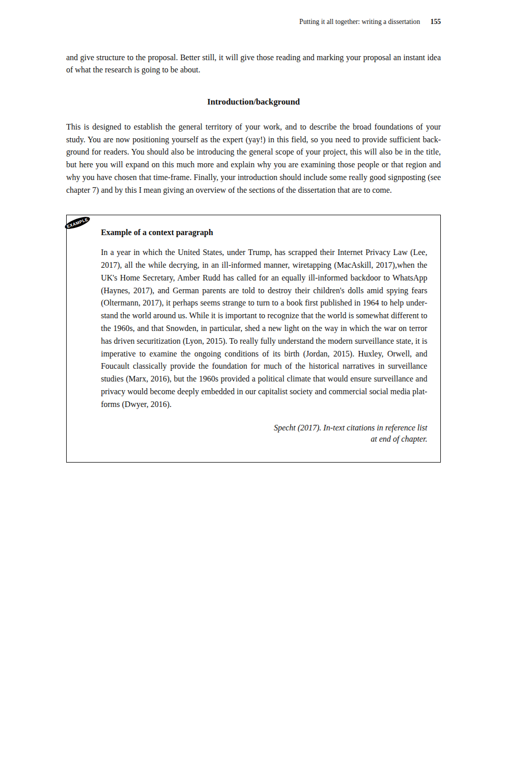Putting it all together: writing a dissertation 155
and give structure to the proposal. Better still, it will give those reading and marking your proposal an instant idea of what the research is going to be about.
Introduction/background
This is designed to establish the general territory of your work, and to describe the broad foundations of your study. You are now positioning yourself as the expert (yay!) in this field, so you need to provide sufficient background for readers. You should also be introducing the general scope of your project, this will also be in the title, but here you will expand on this much more and explain why you are examining those people or that region and why you have chosen that time-frame. Finally, your introduction should include some really good signposting (see chapter 7) and by this I mean giving an overview of the sections of the dissertation that are to come.
EXAMPLE
Example of a context paragraph
In a year in which the United States, under Trump, has scrapped their Internet Privacy Law (Lee, 2017), all the while decrying, in an ill-informed manner, wiretapping (MacAskill, 2017),when the UK's Home Secretary, Amber Rudd has called for an equally ill-informed backdoor to WhatsApp (Haynes, 2017), and German parents are told to destroy their children's dolls amid spying fears (Oltermann, 2017), it perhaps seems strange to turn to a book first published in 1964 to help understand the world around us. While it is important to recognize that the world is somewhat different to the 1960s, and that Snowden, in particular, shed a new light on the way in which the war on terror has driven securitization (Lyon, 2015). To really fully understand the modern surveillance state, it is imperative to examine the ongoing conditions of its birth (Jordan, 2015). Huxley, Orwell, and Foucault classically provide the foundation for much of the historical narratives in surveillance studies (Marx, 2016), but the 1960s provided a political climate that would ensure surveillance and privacy would become deeply embedded in our capitalist society and commercial social media platforms (Dwyer, 2016).
Specht (2017). In-text citations in reference list
at end of chapter.